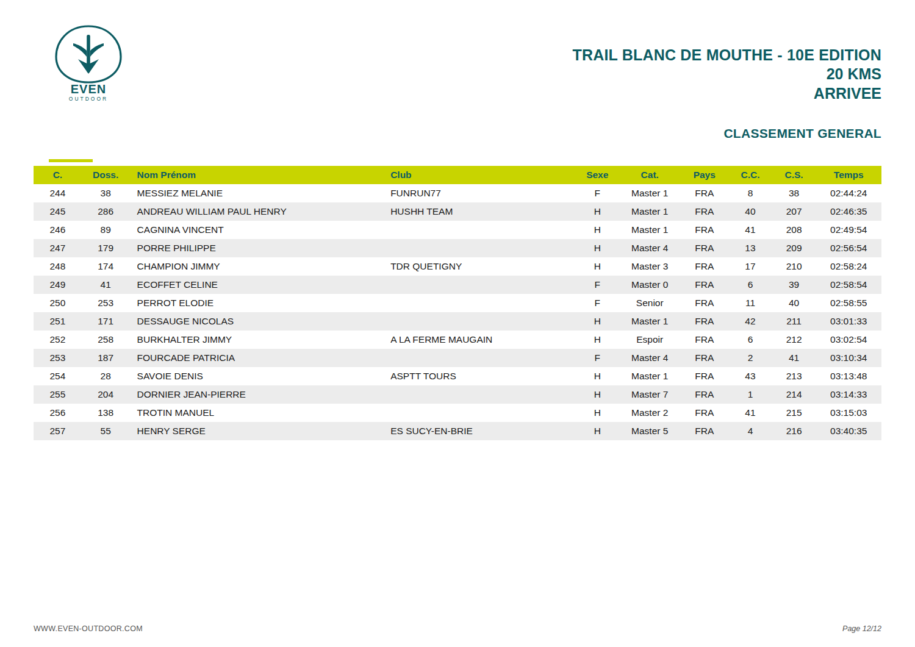EVEN OUTDOOR
TRAIL BLANC DE MOUTHE - 10E EDITION
20 KMS
ARRIVEE
CLASSEMENT GENERAL
| C. | Doss. | Nom Prénom | Club | Sexe | Cat. | Pays | C.C. | C.S. | Temps |
| --- | --- | --- | --- | --- | --- | --- | --- | --- | --- |
| 244 | 38 | MESSIEZ MELANIE | FUNRUN77 | F | Master 1 | FRA | 8 | 38 | 02:44:24 |
| 245 | 286 | ANDREAU WILLIAM PAUL HENRY | HUSHH TEAM | H | Master 1 | FRA | 40 | 207 | 02:46:35 |
| 246 | 89 | CAGNINA VINCENT | | H | Master 1 | FRA | 41 | 208 | 02:49:54 |
| 247 | 179 | PORRE PHILIPPE | | H | Master 4 | FRA | 13 | 209 | 02:56:54 |
| 248 | 174 | CHAMPION JIMMY | TDR QUETIGNY | H | Master 3 | FRA | 17 | 210 | 02:58:24 |
| 249 | 41 | ECOFFET CELINE | | F | Master 0 | FRA | 6 | 39 | 02:58:54 |
| 250 | 253 | PERROT ELODIE | | F | Senior | FRA | 11 | 40 | 02:58:55 |
| 251 | 171 | DESSAUGE NICOLAS | | H | Master 1 | FRA | 42 | 211 | 03:01:33 |
| 252 | 258 | BURKHALTER JIMMY | A LA FERME MAUGAIN | H | Espoir | FRA | 6 | 212 | 03:02:54 |
| 253 | 187 | FOURCADE PATRICIA | | F | Master 4 | FRA | 2 | 41 | 03:10:34 |
| 254 | 28 | SAVOIE DENIS | ASPTT TOURS | H | Master 1 | FRA | 43 | 213 | 03:13:48 |
| 255 | 204 | DORNIER JEAN-PIERRE | | H | Master 7 | FRA | 1 | 214 | 03:14:33 |
| 256 | 138 | TROTIN MANUEL | | H | Master 2 | FRA | 41 | 215 | 03:15:03 |
| 257 | 55 | HENRY SERGE | ES SUCY-EN-BRIE | H | Master 5 | FRA | 4 | 216 | 03:40:35 |
WWW.EVEN-OUTDOOR.COM
Page 12/12